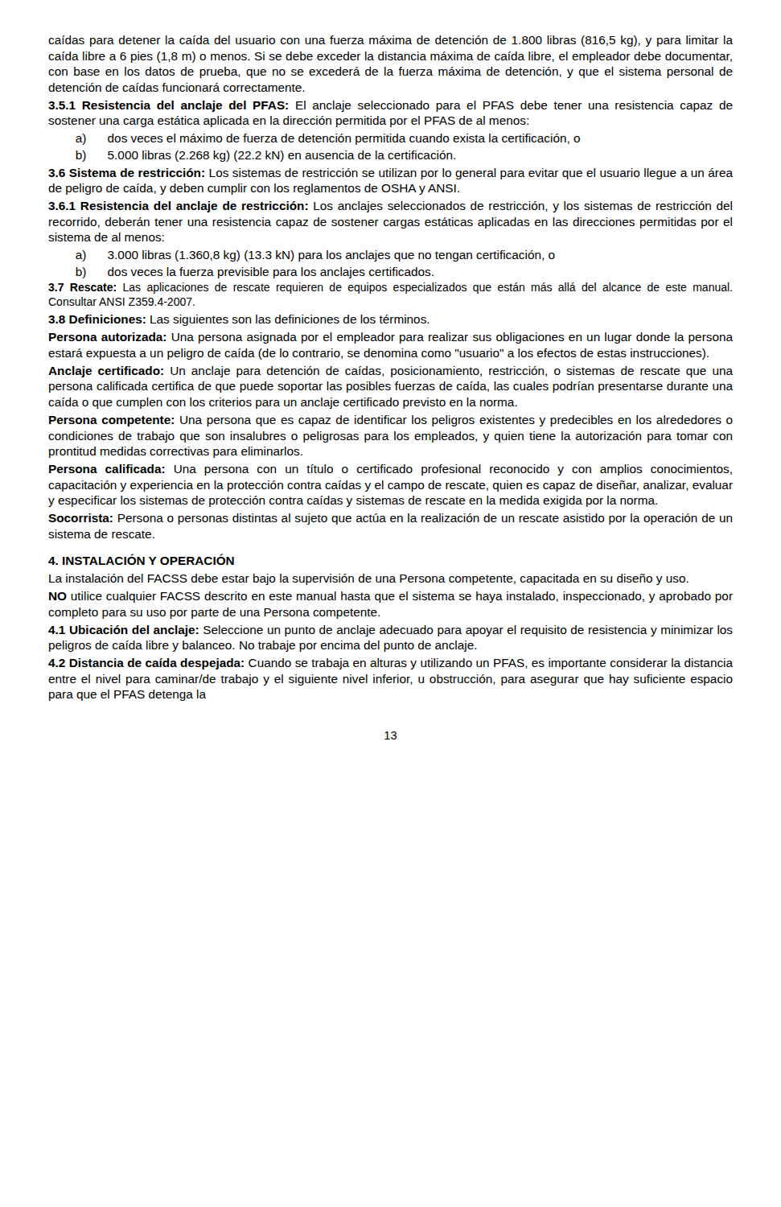caídas para detener la caída del usuario con una fuerza máxima de detención de 1.800 libras (816,5 kg), y para limitar la caída libre a 6 pies (1,8 m) o menos. Si se debe exceder la distancia máxima de caída libre, el empleador debe documentar, con base en los datos de prueba, que no se excederá de la fuerza máxima de detención, y que el sistema personal de detención de caídas funcionará correctamente.
3.5.1 Resistencia del anclaje del PFAS: El anclaje seleccionado para el PFAS debe tener una resistencia capaz de sostener una carga estática aplicada en la dirección permitida por el PFAS de al menos:
a) dos veces el máximo de fuerza de detención permitida cuando exista la certificación, o
b) 5.000 libras (2.268 kg) (22.2 kN) en ausencia de la certificación.
3.6 Sistema de restricción: Los sistemas de restricción se utilizan por lo general para evitar que el usuario llegue a un área de peligro de caída, y deben cumplir con los reglamentos de OSHA y ANSI.
3.6.1 Resistencia del anclaje de restricción: Los anclajes seleccionados de restricción, y los sistemas de restricción del recorrido, deberán tener una resistencia capaz de sostener cargas estáticas aplicadas en las direcciones permitidas por el sistema de al menos:
a) 3.000 libras (1.360,8 kg) (13.3 kN) para los anclajes que no tengan certificación, o
b) dos veces la fuerza previsible para los anclajes certificados.
3.7 Rescate: Las aplicaciones de rescate requieren de equipos especializados que están más allá del alcance de este manual. Consultar ANSI Z359.4-2007.
3.8 Definiciones: Las siguientes son las definiciones de los términos.
Persona autorizada: Una persona asignada por el empleador para realizar sus obligaciones en un lugar donde la persona estará expuesta a un peligro de caída (de lo contrario, se denomina como "usuario" a los efectos de estas instrucciones).
Anclaje certificado: Un anclaje para detención de caídas, posicionamiento, restricción, o sistemas de rescate que una persona calificada certifica de que puede soportar las posibles fuerzas de caída, las cuales podrían presentarse durante una caída o que cumplen con los criterios para un anclaje certificado previsto en la norma.
Persona competente: Una persona que es capaz de identificar los peligros existentes y predecibles en los alrededores o condiciones de trabajo que son insalubres o peligrosas para los empleados, y quien tiene la autorización para tomar con prontitud medidas correctivas para eliminarlos.
Persona calificada: Una persona con un título o certificado profesional reconocido y con amplios conocimientos, capacitación y experiencia en la protección contra caídas y el campo de rescate, quien es capaz de diseñar, analizar, evaluar y especificar los sistemas de protección contra caídas y sistemas de rescate en la medida exigida por la norma.
Socorrista: Persona o personas distintas al sujeto que actúa en la realización de un rescate asistido por la operación de un sistema de rescate.
4. INSTALACIÓN Y OPERACIÓN
La instalación del FACSS debe estar bajo la supervisión de una Persona competente, capacitada en su diseño y uso.
NO utilice cualquier FACSS descrito en este manual hasta que el sistema se haya instalado, inspeccionado, y aprobado por completo para su uso por parte de una Persona competente.
4.1 Ubicación del anclaje: Seleccione un punto de anclaje adecuado para apoyar el requisito de resistencia y minimizar los peligros de caída libre y balanceo. No trabaje por encima del punto de anclaje.
4.2 Distancia de caída despejada: Cuando se trabaja en alturas y utilizando un PFAS, es importante considerar la distancia entre el nivel para caminar/de trabajo y el siguiente nivel inferior, u obstrucción, para asegurar que hay suficiente espacio para que el PFAS detenga la
13